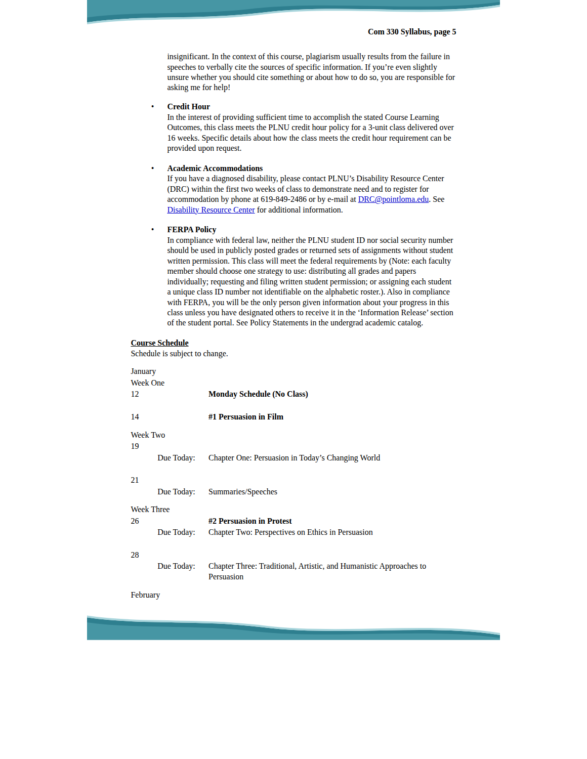Com 330 Syllabus, page 5
insignificant. In the context of this course, plagiarism usually results from the failure in speeches to verbally cite the sources of specific information. If you’re even slightly unsure whether you should cite something or about how to do so, you are responsible for asking me for help!
Credit Hour In the interest of providing sufficient time to accomplish the stated Course Learning Outcomes, this class meets the PLNU credit hour policy for a 3-unit class delivered over 16 weeks. Specific details about how the class meets the credit hour requirement can be provided upon request.
Academic Accommodations If you have a diagnosed disability, please contact PLNU’s Disability Resource Center (DRC) within the first two weeks of class to demonstrate need and to register for accommodation by phone at 619-849-2486 or by e-mail at DRC@pointloma.edu. See Disability Resource Center for additional information.
FERPA Policy In compliance with federal law, neither the PLNU student ID nor social security number should be used in publicly posted grades or returned sets of assignments without student written permission. This class will meet the federal requirements by (Note: each faculty member should choose one strategy to use: distributing all grades and papers individually; requesting and filing written student permission; or assigning each student a unique class ID number not identifiable on the alphabetic roster.). Also in compliance with FERPA, you will be the only person given information about your progress in this class unless you have designated others to receive it in the ‘Information Release’ section of the student portal. See Policy Statements in the undergrad academic catalog.
Course Schedule
Schedule is subject to change.
January
Week One
| 12 | | Monday Schedule (No Class) |
| 14 | | #1 Persuasion in Film |
Week Two
| 19 | | |
| | Due Today: | Chapter One: Persuasion in Today’s Changing World |
| 21 | | |
| | Due Today: | Summaries/Speeches |
Week Three
| 26 | | #2 Persuasion in Protest |
| | Due Today: | Chapter Two: Perspectives on Ethics in Persuasion |
| 28 | | |
| | Due Today: | Chapter Three: Traditional, Artistic, and Humanistic Approaches to Persuasion |
February